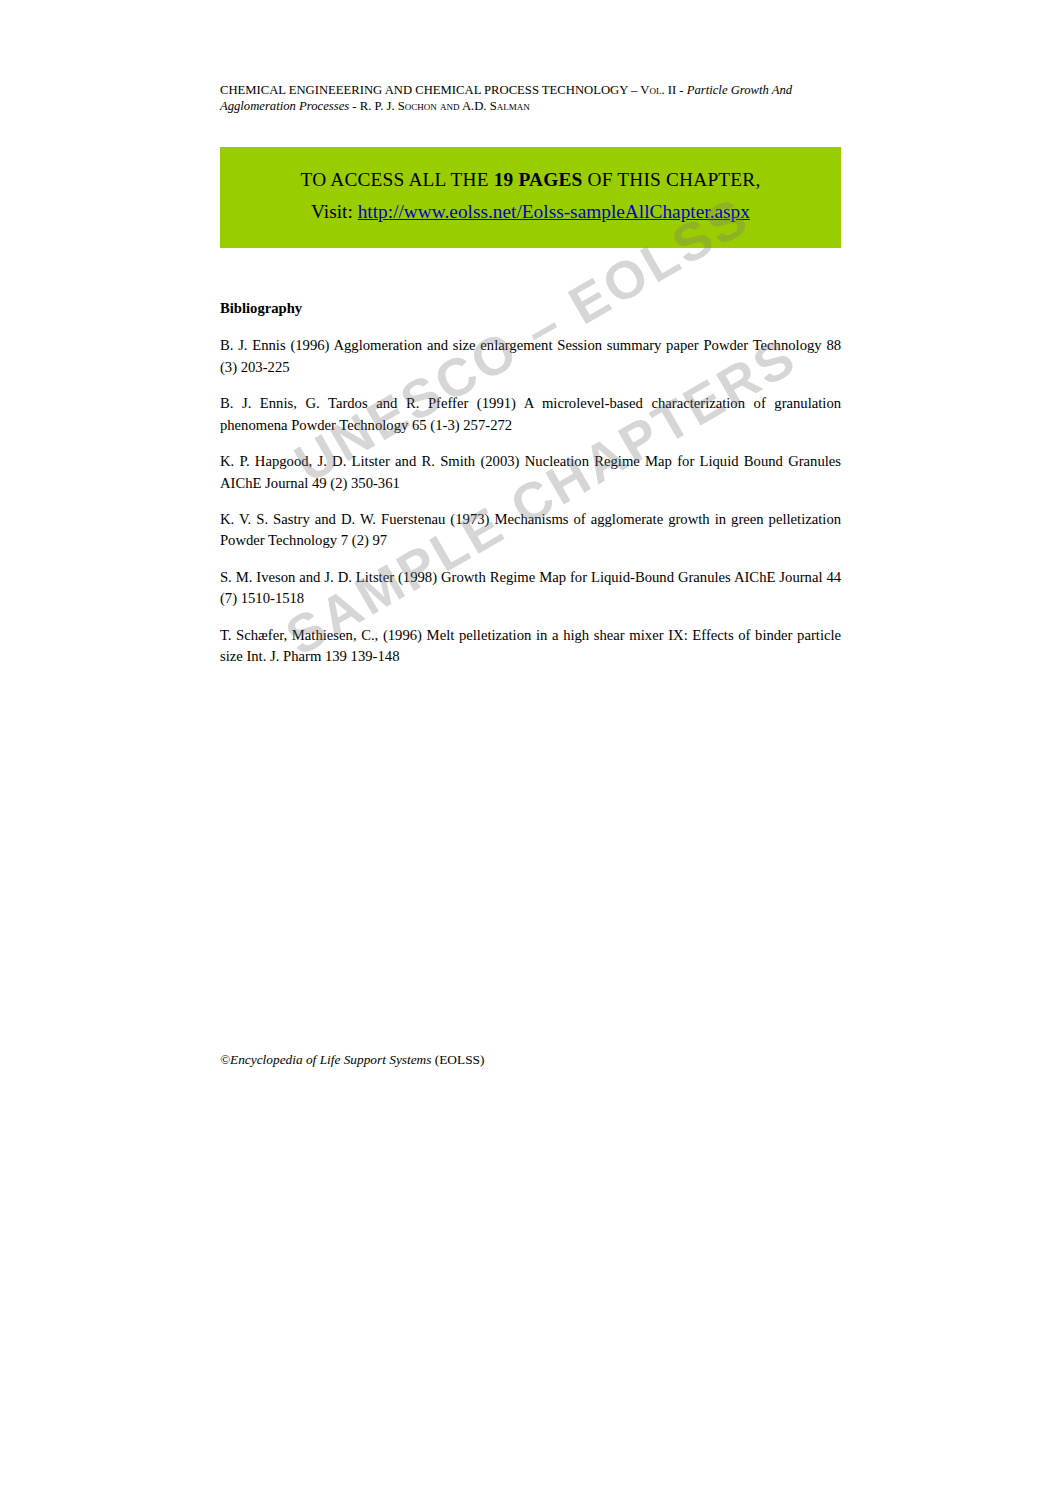CHEMICAL ENGINEEERING AND CHEMICAL PROCESS TECHNOLOGY – Vol. II - Particle Growth And Agglomeration Processes - R. P. J. Sochon and A.D. Salman
TO ACCESS ALL THE 19 PAGES OF THIS CHAPTER,
Visit: http://www.eolss.net/Eolss-sampleAllChapter.aspx
Bibliography
B. J. Ennis (1996) Agglomeration and size enlargement Session summary paper Powder Technology 88 (3) 203-225
B. J. Ennis, G. Tardos and R. Pfeffer (1991) A microlevel-based characterization of granulation phenomena Powder Technology 65 (1-3) 257-272
K. P. Hapgood, J. D. Litster and R. Smith (2003) Nucleation Regime Map for Liquid Bound Granules AIChE Journal 49 (2) 350-361
K. V. S. Sastry and D. W. Fuerstenau (1973) Mechanisms of agglomerate growth in green pelletization Powder Technology 7 (2) 97
S. M. Iveson and J. D. Litster (1998) Growth Regime Map for Liquid-Bound Granules AIChE Journal 44 (7) 1510-1518
T. Schæfer, Mathiesen, C., (1996) Melt pelletization in a high shear mixer IX: Effects of binder particle size Int. J. Pharm 139 139-148
UNESCO – EOLSS
SAMPLE CHAPTERS
©Encyclopedia of Life Support Systems (EOLSS)